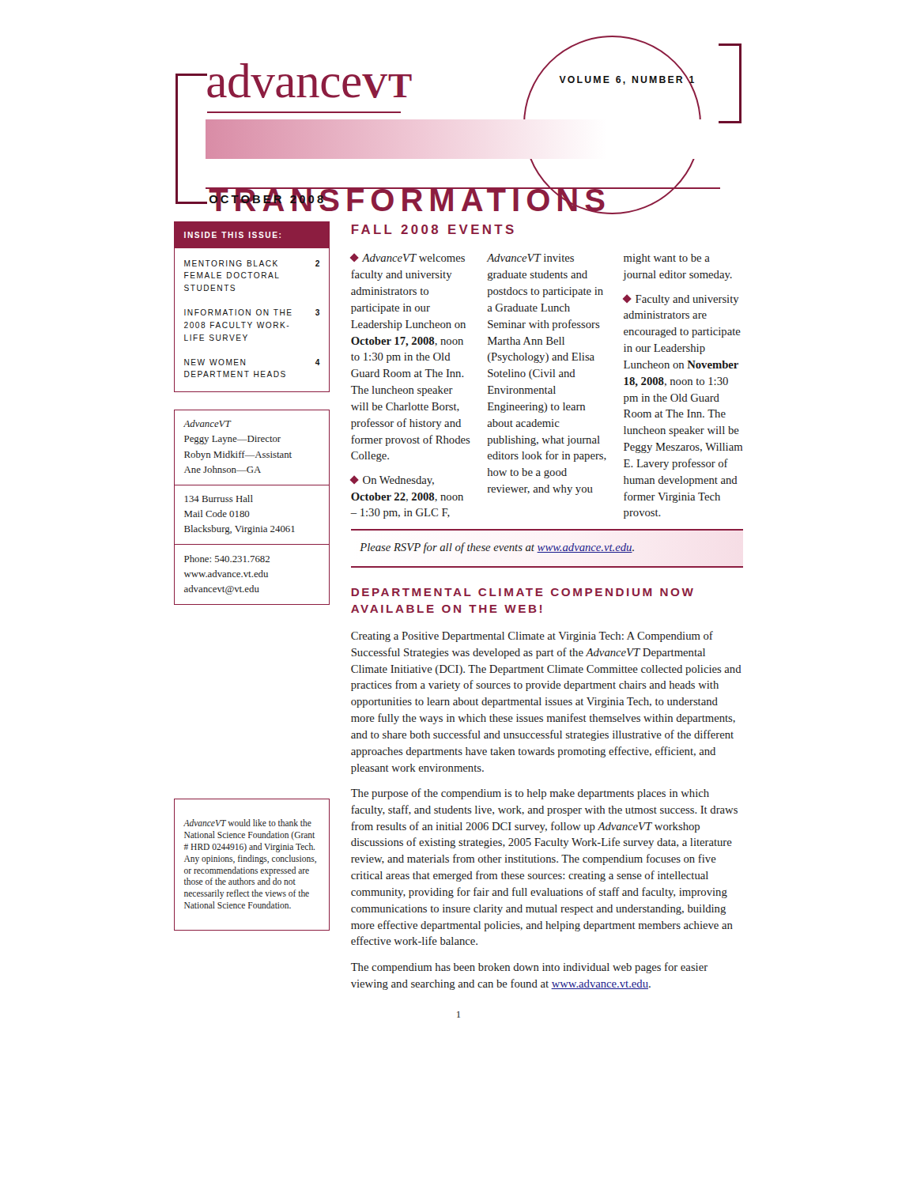advanceVT
VOLUME 6, NUMBER 1
TRANSFORMATIONS
OCTOBER 2008
INSIDE THIS ISSUE:
MENTORING BLACK FEMALE DOCTORAL STUDENTS 2
INFORMATION ON THE 2008 FACULTY WORK-LIFE SURVEY 3
NEW WOMEN DEPARTMENT HEADS 4
AdvanceVT
Peggy Layne—Director
Robyn Midkiff—Assistant
Ane Johnson—GA
134 Burruss Hall
Mail Code 0180
Blacksburg, Virginia 24061
Phone: 540.231.7682
www.advance.vt.edu
advancevt@vt.edu
AdvanceVT would like to thank the National Science Foundation (Grant # HRD 0244916) and Virginia Tech. Any opinions, findings, conclusions, or recommendations expressed are those of the authors and do not necessarily reflect the views of the National Science Foundation.
FALL 2008 EVENTS
AdvanceVT welcomes faculty and university administrators to participate in our Leadership Luncheon on October 17, 2008, noon to 1:30 pm in the Old Guard Room at The Inn. The luncheon speaker will be Charlotte Borst, professor of history and former provost of Rhodes College.
On Wednesday, October 22, 2008, noon – 1:30 pm, in GLC F, AdvanceVT invites graduate students and postdocs to participate in a Graduate Lunch Seminar with professors Martha Ann Bell (Psychology) and Elisa Sotelino (Civil and Environmental Engineering) to learn about academic publishing, what journal editors look for in papers, how to be a good reviewer, and why you might want to be a journal editor someday.
Faculty and university administrators are encouraged to participate in our Leadership Luncheon on November 18, 2008, noon to 1:30 pm in the Old Guard Room at The Inn. The luncheon speaker will be Peggy Meszaros, William E. Lavery professor of human development and former Virginia Tech provost.
Please RSVP for all of these events at www.advance.vt.edu.
DEPARTMENTAL CLIMATE COMPENDIUM NOW AVAILABLE ON THE WEB!
Creating a Positive Departmental Climate at Virginia Tech: A Compendium of Successful Strategies was developed as part of the AdvanceVT Departmental Climate Initiative (DCI). The Department Climate Committee collected policies and practices from a variety of sources to provide department chairs and heads with opportunities to learn about departmental issues at Virginia Tech, to understand more fully the ways in which these issues manifest themselves within departments, and to share both successful and unsuccessful strategies illustrative of the different approaches departments have taken towards promoting effective, efficient, and pleasant work environments.
The purpose of the compendium is to help make departments places in which faculty, staff, and students live, work, and prosper with the utmost success. It draws from results of an initial 2006 DCI survey, follow up AdvanceVT workshop discussions of existing strategies, 2005 Faculty Work-Life survey data, a literature review, and materials from other institutions. The compendium focuses on five critical areas that emerged from these sources: creating a sense of intellectual community, providing for fair and full evaluations of staff and faculty, improving communications to insure clarity and mutual respect and understanding, building more effective departmental policies, and helping department members achieve an effective work-life balance.
The compendium has been broken down into individual web pages for easier viewing and searching and can be found at www.advance.vt.edu.
1